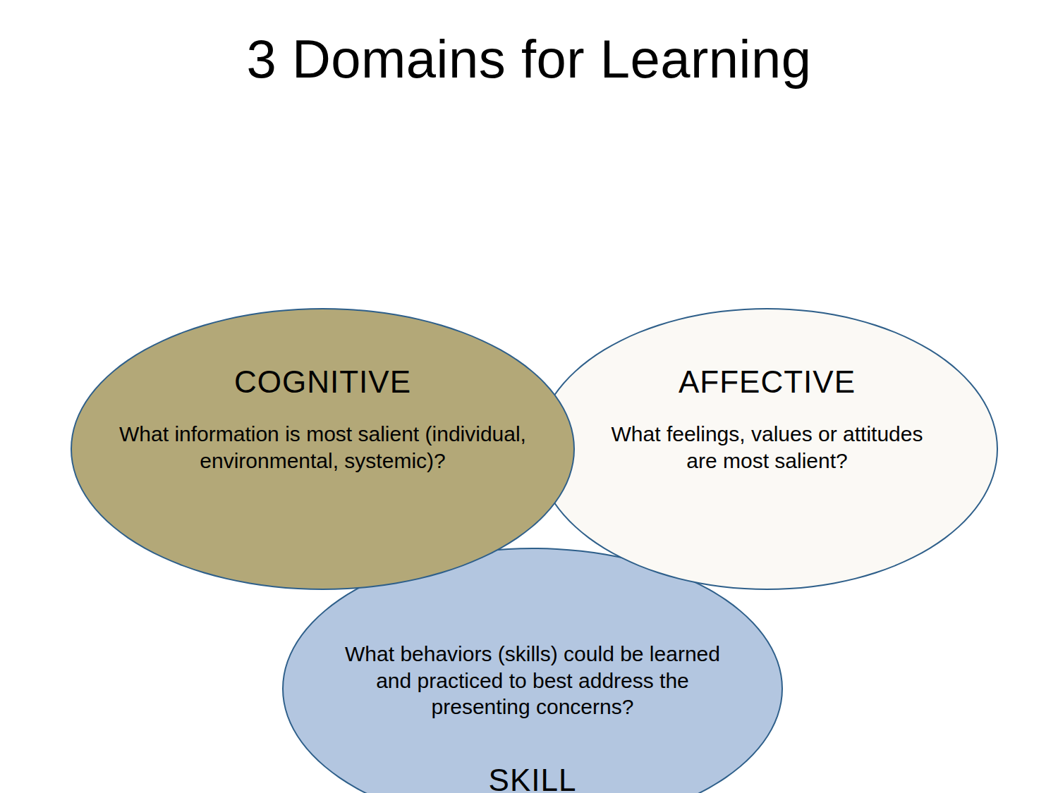3 Domains for Learning
COGNITIVE
What information is most salient (individual, environmental, systemic)?
AFFECTIVE
What feelings, values or attitudes are most salient?
What behaviors (skills) could be learned and practiced to best address the presenting concerns?
SKILL